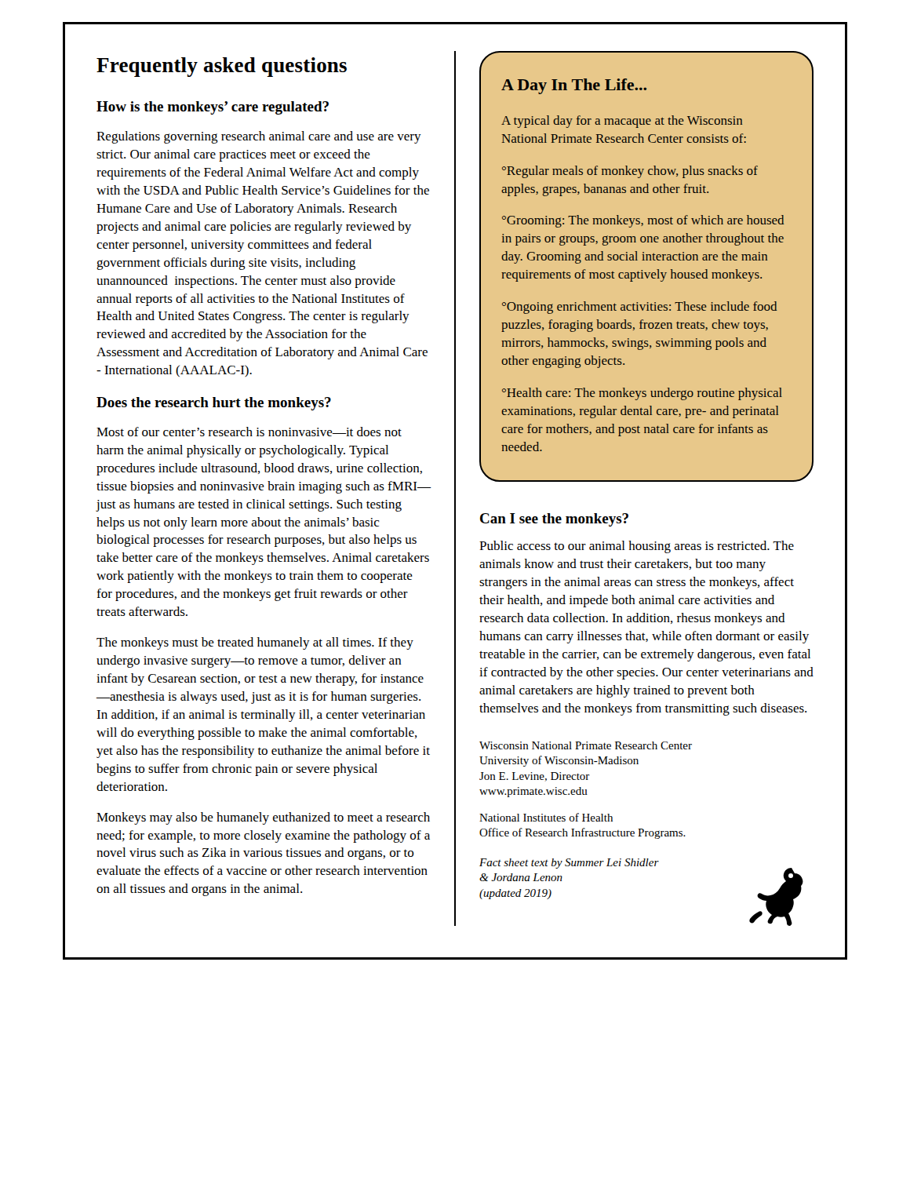Frequently asked questions
How is the monkeys’ care regulated?
Regulations governing research animal care and use are very strict. Our animal care practices meet or exceed the requirements of the Federal Animal Welfare Act and comply with the USDA and Public Health Service’s Guidelines for the Humane Care and Use of Laboratory Animals. Research projects and animal care policies are regularly reviewed by center personnel, university committees and federal government officials during site visits, including unannounced inspections. The center must also provide annual reports of all activities to the National Institutes of Health and United States Congress. The center is regularly reviewed and accredited by the Association for the Assessment and Accreditation of Laboratory and Animal Care - International (AAALAC-I).
Does the research hurt the monkeys?
Most of our center’s research is noninvasive—it does not harm the animal physically or psychologically. Typical procedures include ultrasound, blood draws, urine collection, tissue biopsies and noninvasive brain imaging such as fMRI—just as humans are tested in clinical settings. Such testing helps us not only learn more about the animals’ basic biological processes for research purposes, but also helps us take better care of the monkeys themselves. Animal caretakers work patiently with the monkeys to train them to cooperate for procedures, and the monkeys get fruit rewards or other treats afterwards.
The monkeys must be treated humanely at all times. If they undergo invasive surgery—to remove a tumor, deliver an infant by Cesarean section, or test a new therapy, for instance—anesthesia is always used, just as it is for human surgeries. In addition, if an animal is terminally ill, a center veterinarian will do everything possible to make the animal comfortable, yet also has the responsibility to euthanize the animal before it begins to suffer from chronic pain or severe physical deterioration.
Monkeys may also be humanely euthanized to meet a research need; for example, to more closely examine the pathology of a novel virus such as Zika in various tissues and organs, or to evaluate the effects of a vaccine or other research intervention on all tissues and organs in the animal.
A Day In The Life...
A typical day for a macaque at the Wisconsin National Primate Research Center consists of:
°Regular meals of monkey chow, plus snacks of apples, grapes, bananas and other fruit.
°Grooming: The monkeys, most of which are housed in pairs or groups, groom one another throughout the day. Grooming and social interaction are the main requirements of most captively housed monkeys.
°Ongoing enrichment activities: These include food puzzles, foraging boards, frozen treats, chew toys, mirrors, hammocks, swings, swimming pools and other engaging objects.
°Health care: The monkeys undergo routine physical examinations, regular dental care, pre- and perinatal care for mothers, and post natal care for infants as needed.
Can I see the monkeys?
Public access to our animal housing areas is restricted. The animals know and trust their caretakers, but too many strangers in the animal areas can stress the monkeys, affect their health, and impede both animal care activities and research data collection. In addition, rhesus monkeys and humans can carry illnesses that, while often dormant or easily treatable in the carrier, can be extremely dangerous, even fatal if contracted by the other species. Our center veterinarians and animal caretakers are highly trained to prevent both themselves and the monkeys from transmitting such diseases.
Wisconsin National Primate Research Center
University of Wisconsin-Madison
Jon E. Levine, Director
www.primate.wisc.edu
National Institutes of Health
Office of Research Infrastructure Programs.
Fact sheet text by Summer Lei Shidler
& Jordana Lenon
(updated 2019)